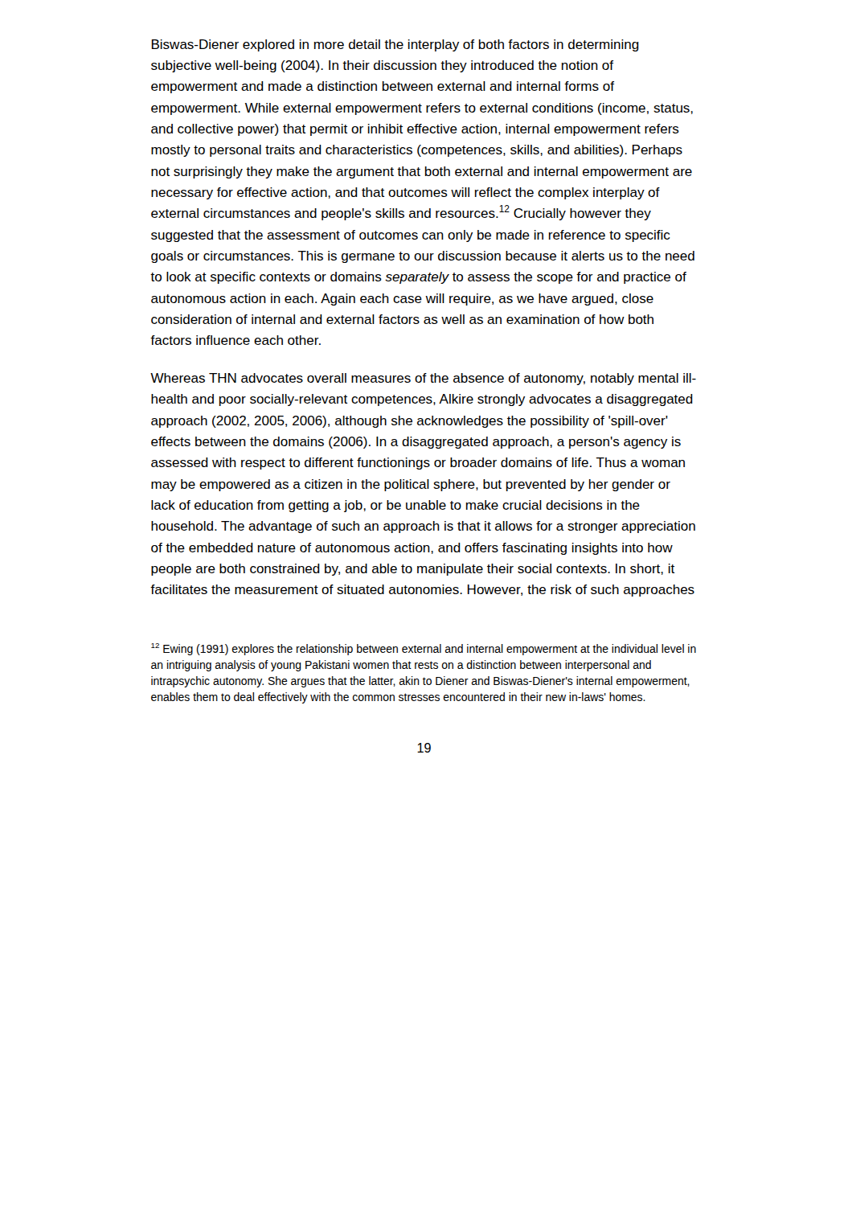Biswas-Diener explored in more detail the interplay of both factors in determining subjective well-being (2004). In their discussion they introduced the notion of empowerment and made a distinction between external and internal forms of empowerment. While external empowerment refers to external conditions (income, status, and collective power) that permit or inhibit effective action, internal empowerment refers mostly to personal traits and characteristics (competences, skills, and abilities). Perhaps not surprisingly they make the argument that both external and internal empowerment are necessary for effective action, and that outcomes will reflect the complex interplay of external circumstances and people's skills and resources.12 Crucially however they suggested that the assessment of outcomes can only be made in reference to specific goals or circumstances. This is germane to our discussion because it alerts us to the need to look at specific contexts or domains separately to assess the scope for and practice of autonomous action in each. Again each case will require, as we have argued, close consideration of internal and external factors as well as an examination of how both factors influence each other.
Whereas THN advocates overall measures of the absence of autonomy, notably mental ill-health and poor socially-relevant competences, Alkire strongly advocates a disaggregated approach (2002, 2005, 2006), although she acknowledges the possibility of 'spill-over' effects between the domains (2006). In a disaggregated approach, a person's agency is assessed with respect to different functionings or broader domains of life. Thus a woman may be empowered as a citizen in the political sphere, but prevented by her gender or lack of education from getting a job, or be unable to make crucial decisions in the household. The advantage of such an approach is that it allows for a stronger appreciation of the embedded nature of autonomous action, and offers fascinating insights into how people are both constrained by, and able to manipulate their social contexts. In short, it facilitates the measurement of situated autonomies. However, the risk of such approaches
12 Ewing (1991) explores the relationship between external and internal empowerment at the individual level in an intriguing analysis of young Pakistani women that rests on a distinction between interpersonal and intrapsychic autonomy. She argues that the latter, akin to Diener and Biswas-Diener's internal empowerment, enables them to deal effectively with the common stresses encountered in their new in-laws' homes.
19